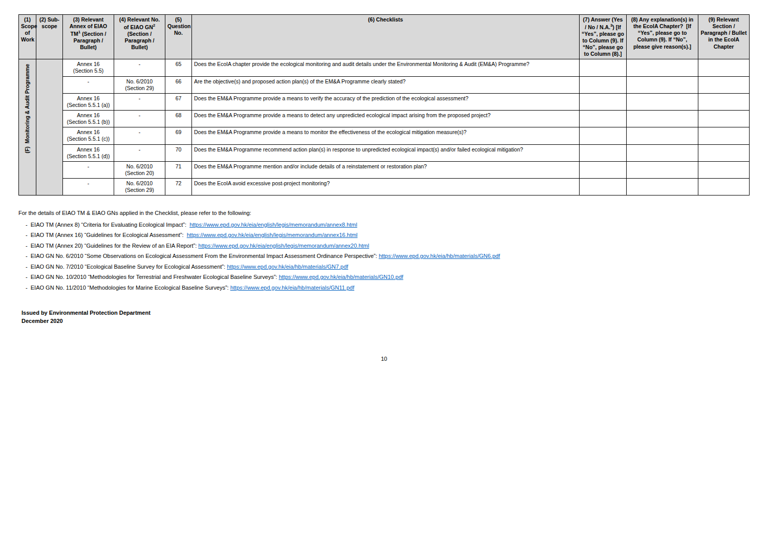| (1) Scope of Work | (2) Sub-scope | (3) Relevant Annex of EIAO TM 1 (Section / Paragraph / Bullet) | (4) Relevant No. of EIAO GN 2 (Section / Paragraph / Bullet) | (5) Question No. | (6) Checklists | (7) Answer (Yes / No / N.A. 3 ) [If “Yes”, please go to Column (9). If “No”, please go to Column (8).] | (8) Any explanation(s) in the EcoIA Chapter? [If “Yes”, please go to Column (9). If “No”, please give reason(s).] | (9) Relevant Section / Paragraph / Bullet in the EcoIA Chapter |
| --- | --- | --- | --- | --- | --- | --- | --- | --- |
| (F) Monitoring & Audit Programme | | Annex 16 (Section 5.5) | - | 65 | Does the EcoIA chapter provide the ecological monitoring and audit details under the Environmental Monitoring & Audit (EM&A) Programme? | | | |
| - | No. 6/2010 (Section 29) | 66 | Are the objective(s) and proposed action plan(s) of the EM&A Programme clearly stated? | | | |
| Annex 16 (Section 5.5.1 (a)) | - | 67 | Does the EM&A Programme provide a means to verify the accuracy of the prediction of the ecological assessment? | | | |
| Annex 16 (Section 5.5.1 (b)) | - | 68 | Does the EM&A Programme provide a means to detect any unpredicted ecological impact arising from the proposed project? | | | |
| Annex 16 (Section 5.5.1 (c)) | - | 69 | Does the EM&A Programme provide a means to monitor the effectiveness of the ecological mitigation measure(s)? | | | |
| Annex 16 (Section 5.5.1 (d)) | - | 70 | Does the EM&A Programme recommend action plan(s) in response to unpredicted ecological impact(s) and/or failed ecological mitigation? | | | |
| - | No. 6/2010 (Section 20) | 71 | Does the EM&A Programme mention and/or include details of a reinstatement or restoration plan? | | | |
| - | No. 6/2010 (Section 29) | 72 | Does the EcoIA avoid excessive post-project monitoring? | | | |
For the details of EIAO TM & EIAO GNs applied in the Checklist, please refer to the following:
EIAO TM (Annex 8) “Criteria for Evaluating Ecological Impact”: https://www.epd.gov.hk/eia/english/legis/memorandum/annex8.html
EIAO TM (Annex 16) “Guidelines for Ecological Assessment”: https://www.epd.gov.hk/eia/english/legis/memorandum/annex16.html
EIAO TM (Annex 20) “Guidelines for the Review of an EIA Report”: https://www.epd.gov.hk/eia/english/legis/memorandum/annex20.html
EIAO GN No. 6/2010 “Some Observations on Ecological Assessment From the Environmental Impact Assessment Ordinance Perspective”: https://www.epd.gov.hk/eia/hb/materials/GN6.pdf
EIAO GN No. 7/2010 “Ecological Baseline Survey for Ecological Assessment”: https://www.epd.gov.hk/eia/hb/materials/GN7.pdf
EIAO GN No. 10/2010 “Methodologies for Terrestrial and Freshwater Ecological Baseline Surveys”: https://www.epd.gov.hk/eia/hb/materials/GN10.pdf
EIAO GN No. 11/2010 “Methodologies for Marine Ecological Baseline Surveys”: https://www.epd.gov.hk/eia/hb/materials/GN11.pdf
Issued by Environmental Protection Department
December 2020
10